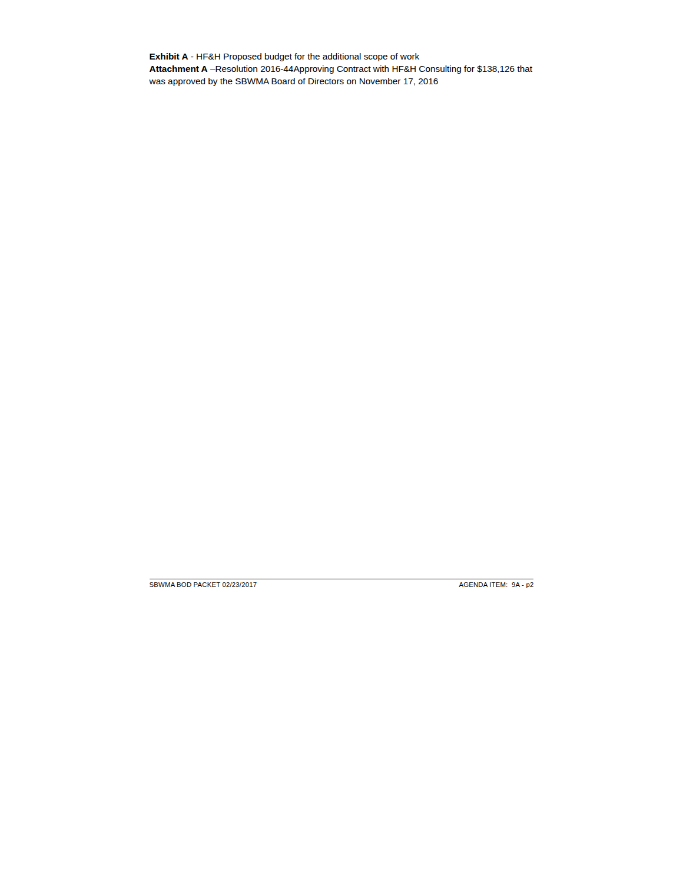Exhibit A - HF&H Proposed budget for the additional scope of work
Attachment A –Resolution 2016-44Approving Contract with HF&H Consulting for $138,126 that was approved by the SBWMA Board of Directors on November 17, 2016
SBWMA BOD PACKET 02/23/2017 AGENDA ITEM: 9A - p2